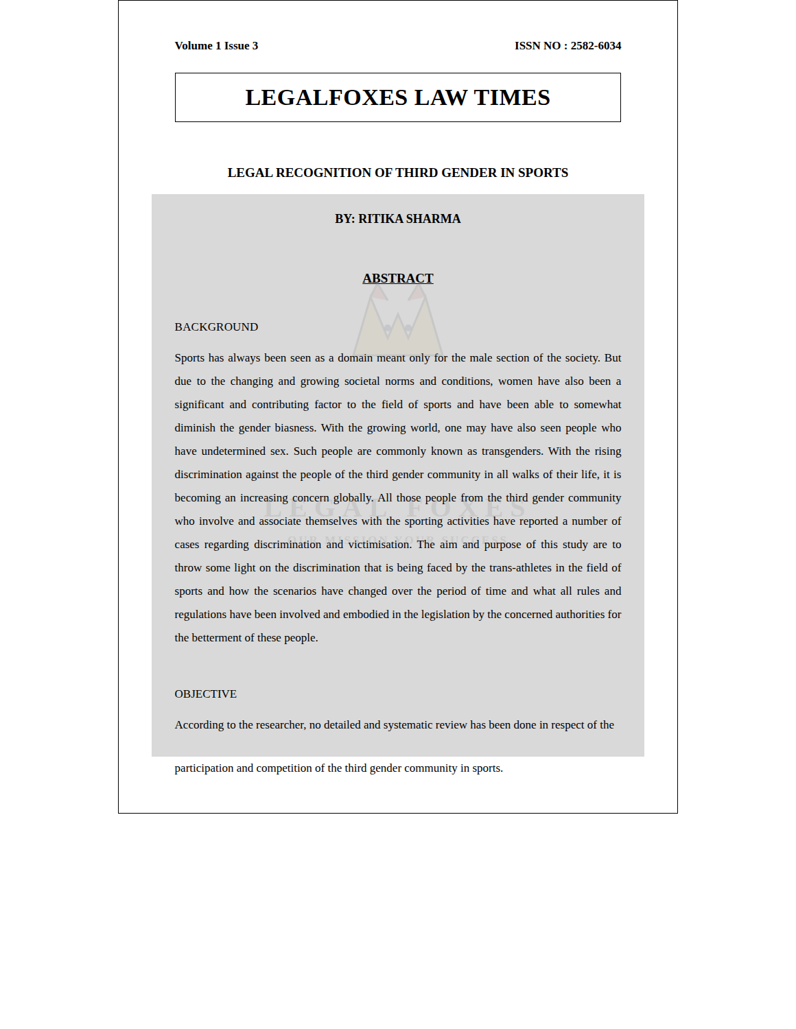Volume 1 Issue 3 ISSN NO : 2582-6034
LEGALFOXES LAW TIMES
LEGAL RECOGNITION OF THIRD GENDER IN SPORTS
LEGAL FOXES
OUR MISSION YOUR SUCCESS
BY: RITIKA SHARMA
ABSTRACT
BACKGROUND
Sports has always been seen as a domain meant only for the male section of the society. But due to the changing and growing societal norms and conditions, women have also been a significant and contributing factor to the field of sports and have been able to somewhat diminish the gender biasness. With the growing world, one may have also seen people who have undetermined sex. Such people are commonly known as transgenders. With the rising discrimination against the people of the third gender community in all walks of their life, it is becoming an increasing concern globally. All those people from the third gender community who involve and associate themselves with the sporting activities have reported a number of cases regarding discrimination and victimisation. The aim and purpose of this study are to throw some light on the discrimination that is being faced by the trans-athletes in the field of sports and how the scenarios have changed over the period of time and what all rules and regulations have been involved and embodied in the legislation by the concerned authorities for the betterment of these people.
OBJECTIVE
According to the researcher, no detailed and systematic review has been done in respect of the
participation and competition of the third gender community in sports.